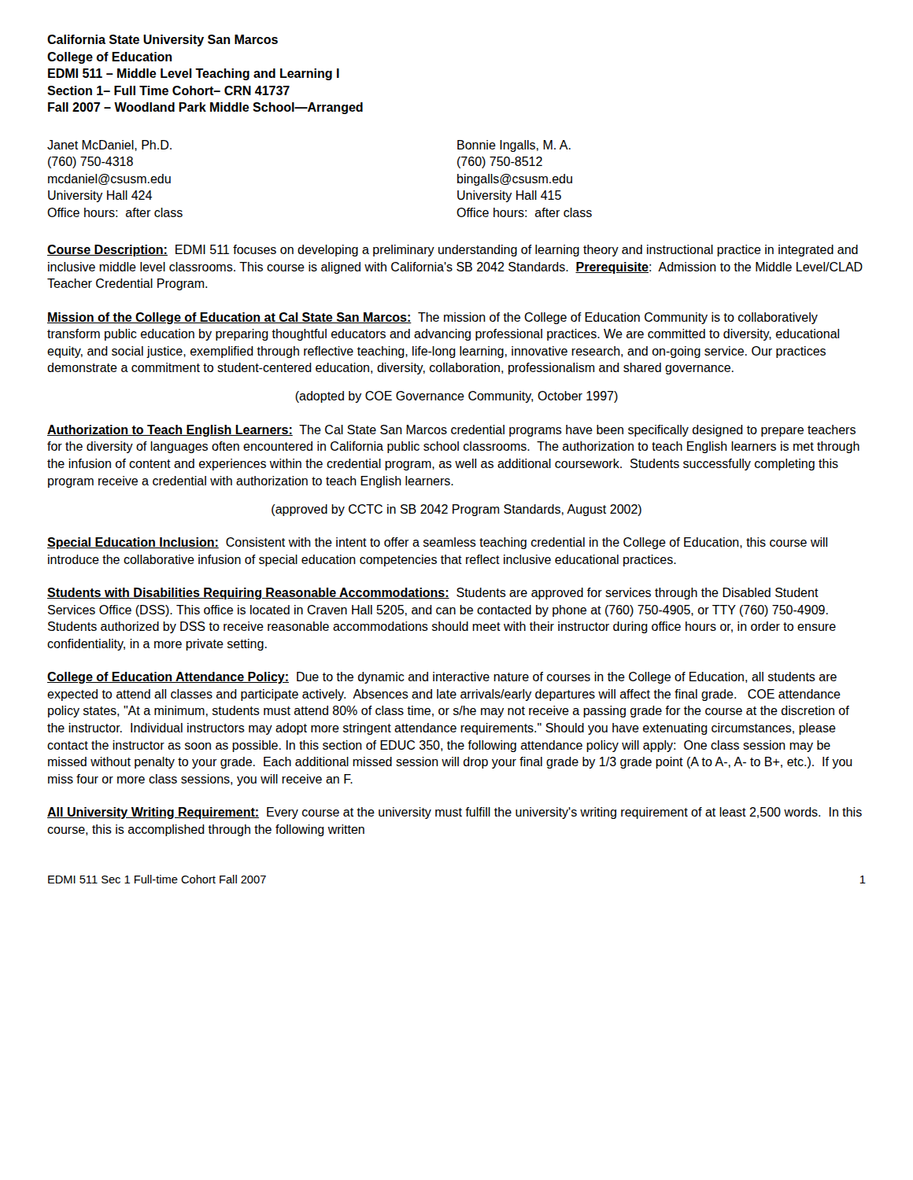California State University San Marcos
College of Education
EDMI 511 – Middle Level Teaching and Learning I
Section 1– Full Time Cohort– CRN 41737
Fall 2007 – Woodland Park Middle School—Arranged
| Janet McDaniel, Ph.D. (760) 750-4318 mcdaniel@csusm.edu University Hall 424 Office hours: after class | Bonnie Ingalls, M. A. (760) 750-8512 bingalls@csusm.edu University Hall 415 Office hours: after class |
Course Description: EDMI 511 focuses on developing a preliminary understanding of learning theory and instructional practice in integrated and inclusive middle level classrooms. This course is aligned with California's SB 2042 Standards. Prerequisite: Admission to the Middle Level/CLAD Teacher Credential Program.
Mission of the College of Education at Cal State San Marcos: The mission of the College of Education Community is to collaboratively transform public education by preparing thoughtful educators and advancing professional practices. We are committed to diversity, educational equity, and social justice, exemplified through reflective teaching, life-long learning, innovative research, and on-going service. Our practices demonstrate a commitment to student-centered education, diversity, collaboration, professionalism and shared governance.
(adopted by COE Governance Community, October 1997)
Authorization to Teach English Learners: The Cal State San Marcos credential programs have been specifically designed to prepare teachers for the diversity of languages often encountered in California public school classrooms. The authorization to teach English learners is met through the infusion of content and experiences within the credential program, as well as additional coursework. Students successfully completing this program receive a credential with authorization to teach English learners.
(approved by CCTC in SB 2042 Program Standards, August 2002)
Special Education Inclusion: Consistent with the intent to offer a seamless teaching credential in the College of Education, this course will introduce the collaborative infusion of special education competencies that reflect inclusive educational practices.
Students with Disabilities Requiring Reasonable Accommodations: Students are approved for services through the Disabled Student Services Office (DSS). This office is located in Craven Hall 5205, and can be contacted by phone at (760) 750-4905, or TTY (760) 750-4909. Students authorized by DSS to receive reasonable accommodations should meet with their instructor during office hours or, in order to ensure confidentiality, in a more private setting.
College of Education Attendance Policy: Due to the dynamic and interactive nature of courses in the College of Education, all students are expected to attend all classes and participate actively. Absences and late arrivals/early departures will affect the final grade. COE attendance policy states, "At a minimum, students must attend 80% of class time, or s/he may not receive a passing grade for the course at the discretion of the instructor. Individual instructors may adopt more stringent attendance requirements." Should you have extenuating circumstances, please contact the instructor as soon as possible. In this section of EDUC 350, the following attendance policy will apply: One class session may be missed without penalty to your grade. Each additional missed session will drop your final grade by 1/3 grade point (A to A-, A- to B+, etc.). If you miss four or more class sessions, you will receive an F.
All University Writing Requirement: Every course at the university must fulfill the university's writing requirement of at least 2,500 words. In this course, this is accomplished through the following written
EDMI 511 Sec 1 Full-time Cohort Fall 2007 1